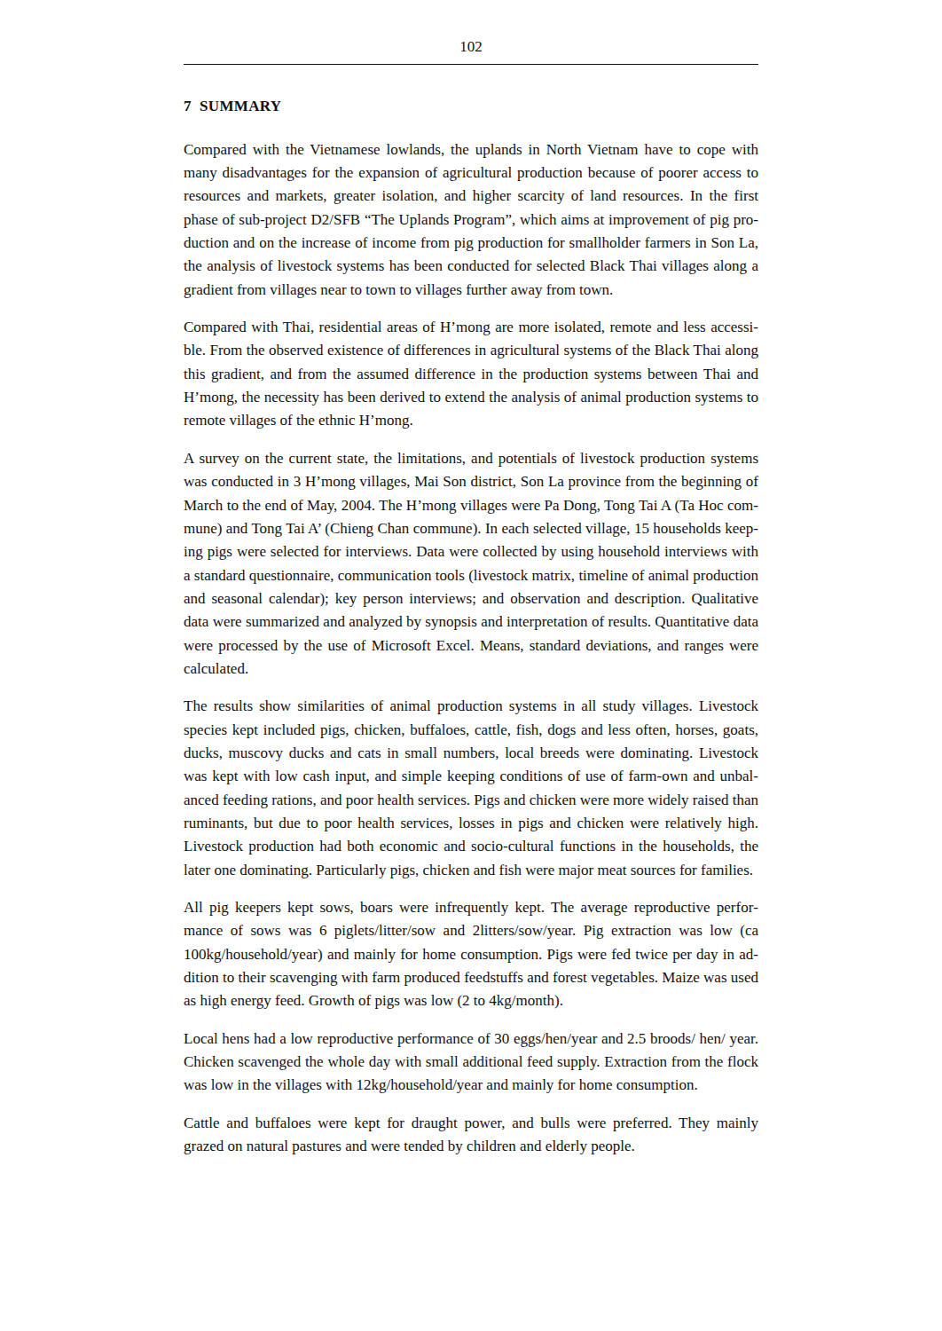102
7 SUMMARY
Compared with the Vietnamese lowlands, the uplands in North Vietnam have to cope with many disadvantages for the expansion of agricultural production because of poorer access to resources and markets, greater isolation, and higher scarcity of land resources. In the first phase of sub-project D2/SFB “The Uplands Program”, which aims at improvement of pig production and on the increase of income from pig production for smallholder farmers in Son La, the analysis of livestock systems has been conducted for selected Black Thai villages along a gradient from villages near to town to villages further away from town.
Compared with Thai, residential areas of H’mong are more isolated, remote and less accessible. From the observed existence of differences in agricultural systems of the Black Thai along this gradient, and from the assumed difference in the production systems between Thai and H’mong, the necessity has been derived to extend the analysis of animal production systems to remote villages of the ethnic H’mong.
A survey on the current state, the limitations, and potentials of livestock production systems was conducted in 3 H’mong villages, Mai Son district, Son La province from the beginning of March to the end of May, 2004. The H’mong villages were Pa Dong, Tong Tai A (Ta Hoc commune) and Tong Tai A’ (Chieng Chan commune). In each selected village, 15 households keeping pigs were selected for interviews. Data were collected by using household interviews with a standard questionnaire, communication tools (livestock matrix, timeline of animal production and seasonal calendar); key person interviews; and observation and description. Qualitative data were summarized and analyzed by synopsis and interpretation of results. Quantitative data were processed by the use of Microsoft Excel. Means, standard deviations, and ranges were calculated.
The results show similarities of animal production systems in all study villages. Livestock species kept included pigs, chicken, buffaloes, cattle, fish, dogs and less often, horses, goats, ducks, muscovy ducks and cats in small numbers, local breeds were dominating. Livestock was kept with low cash input, and simple keeping conditions of use of farm-own and unbalanced feeding rations, and poor health services. Pigs and chicken were more widely raised than ruminants, but due to poor health services, losses in pigs and chicken were relatively high. Livestock production had both economic and socio-cultural functions in the households, the later one dominating. Particularly pigs, chicken and fish were major meat sources for families.
All pig keepers kept sows, boars were infrequently kept. The average reproductive performance of sows was 6 piglets/litter/sow and 2litters/sow/year. Pig extraction was low (ca 100kg/household/year) and mainly for home consumption. Pigs were fed twice per day in addition to their scavenging with farm produced feedstuffs and forest vegetables. Maize was used as high energy feed. Growth of pigs was low (2 to 4kg/month).
Local hens had a low reproductive performance of 30 eggs/hen/year and 2.5 broods/ hen/ year. Chicken scavenged the whole day with small additional feed supply. Extraction from the flock was low in the villages with 12kg/household/year and mainly for home consumption.
Cattle and buffaloes were kept for draught power, and bulls were preferred. They mainly grazed on natural pastures and were tended by children and elderly people.